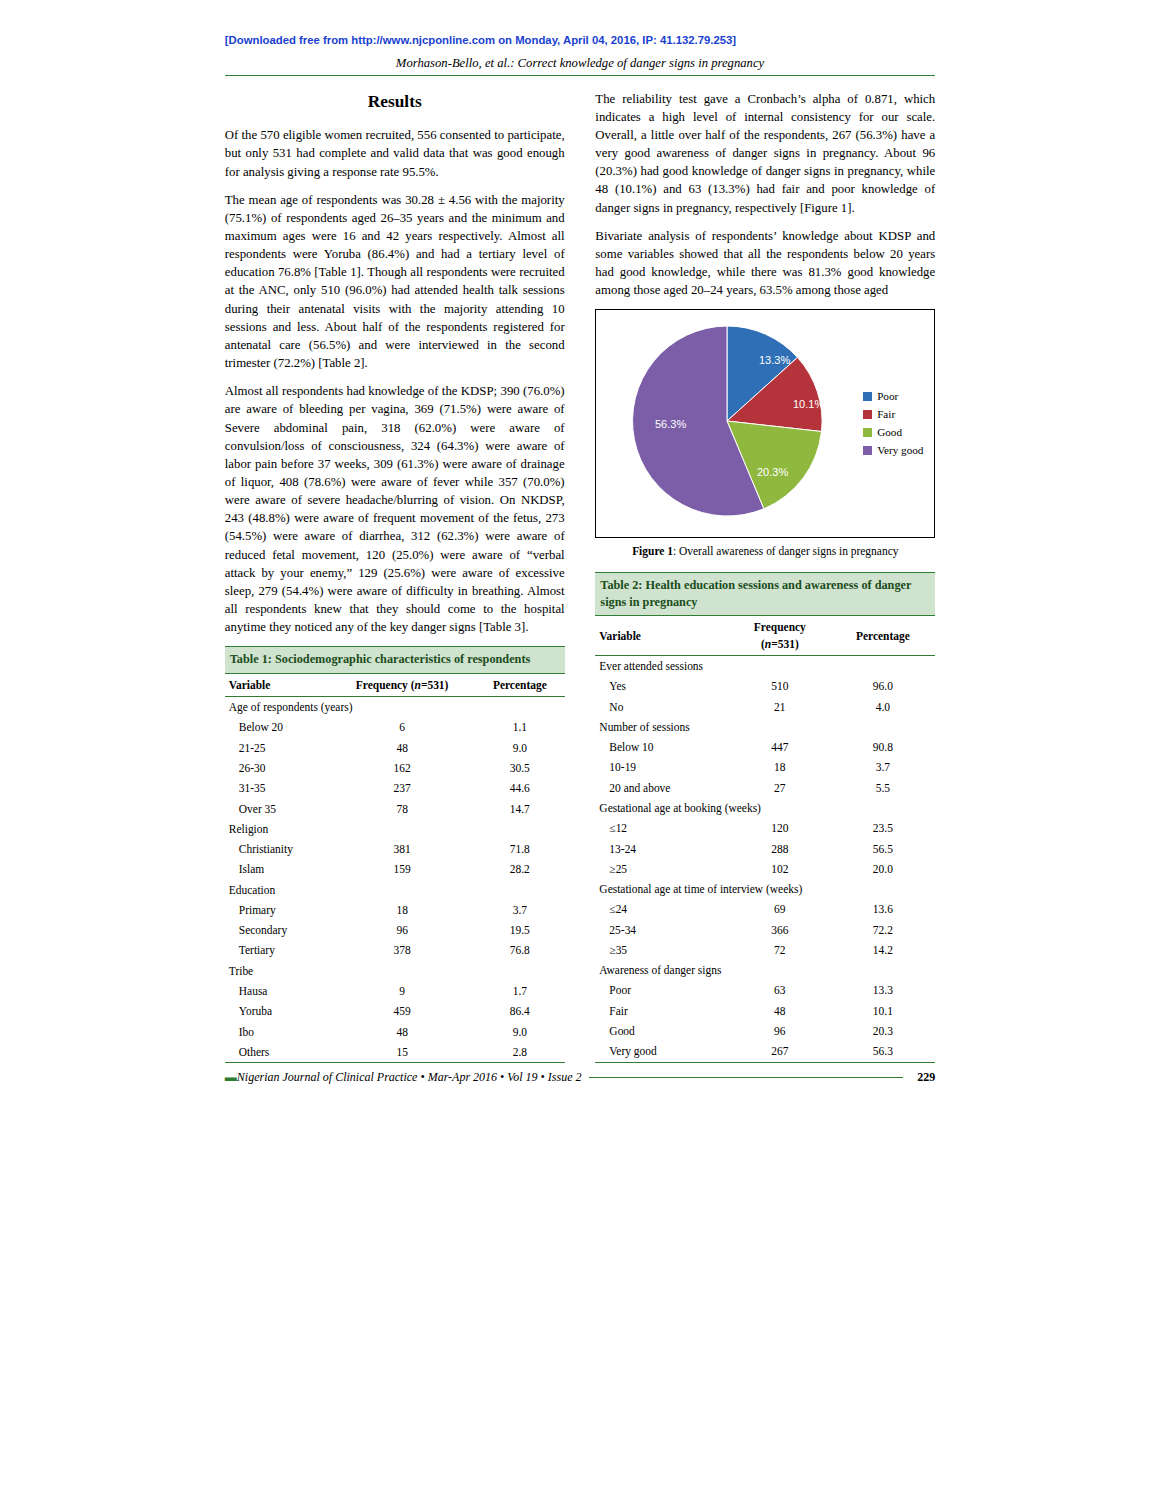[Downloaded free from http://www.njcponline.com on Monday, April 04, 2016, IP: 41.132.79.253]
Morhason-Bello, et al.: Correct knowledge of danger signs in pregnancy
Results
Of the 570 eligible women recruited, 556 consented to participate, but only 531 had complete and valid data that was good enough for analysis giving a response rate 95.5%.
The mean age of respondents was 30.28 ± 4.56 with the majority (75.1%) of respondents aged 26–35 years and the minimum and maximum ages were 16 and 42 years respectively. Almost all respondents were Yoruba (86.4%) and had a tertiary level of education 76.8% [Table 1]. Though all respondents were recruited at the ANC, only 510 (96.0%) had attended health talk sessions during their antenatal visits with the majority attending 10 sessions and less. About half of the respondents registered for antenatal care (56.5%) and were interviewed in the second trimester (72.2%) [Table 2].
Almost all respondents had knowledge of the KDSP; 390 (76.0%) are aware of bleeding per vagina, 369 (71.5%) were aware of Severe abdominal pain, 318 (62.0%) were aware of convulsion/loss of consciousness, 324 (64.3%) were aware of labor pain before 37 weeks, 309 (61.3%) were aware of drainage of liquor, 408 (78.6%) were aware of fever while 357 (70.0%) were aware of severe headache/blurring of vision. On NKDSP, 243 (48.8%) were aware of frequent movement of the fetus, 273 (54.5%) were aware of diarrhea, 312 (62.3%) were aware of reduced fetal movement, 120 (25.0%) were aware of “verbal attack by your enemy,” 129 (25.6%) were aware of excessive sleep, 279 (54.4%) were aware of difficulty in breathing. Almost all respondents knew that they should come to the hospital anytime they noticed any of the key danger signs [Table 3].
Table 1: Sociodemographic characteristics of respondents
| Variable | Frequency ( n =531) | Percentage |
| --- | --- | --- |
| Age of respondents (years) |
| Below 20 | 6 | 1.1 |
| 21-25 | 48 | 9.0 |
| 26-30 | 162 | 30.5 |
| 31-35 | 237 | 44.6 |
| Over 35 | 78 | 14.7 |
| Religion |
| Christianity | 381 | 71.8 |
| Islam | 159 | 28.2 |
| Education |
| Primary | 18 | 3.7 |
| Secondary | 96 | 19.5 |
| Tertiary | 378 | 76.8 |
| Tribe |
| Hausa | 9 | 1.7 |
| Yoruba | 459 | 86.4 |
| Ibo | 48 | 9.0 |
| Others | 15 | 2.8 |
The reliability test gave a Cronbach’s alpha of 0.871, which indicates a high level of internal consistency for our scale. Overall, a little over half of the respondents, 267 (56.3%) have a very good awareness of danger signs in pregnancy. About 96 (20.3%) had good knowledge of danger signs in pregnancy, while 48 (10.1%) and 63 (13.3%) had fair and poor knowledge of danger signs in pregnancy, respectively [Figure 1].
Bivariate analysis of respondents’ knowledge about KDSP and some variables showed that all the respondents below 20 years had good knowledge, while there was 81.3% good knowledge among those aged 20–24 years, 63.5% among those aged
13.3% 10.1% 20.3% 56.3%
Poor
Fair
Good
Very good
Figure 1: Overall awareness of danger signs in pregnancy
Table 2: Health education sessions and awareness of danger signs in pregnancy
| Variable | Frequency ( n =531) | Percentage |
| --- | --- | --- |
| Ever attended sessions |
| Yes | 510 | 96.0 |
| No | 21 | 4.0 |
| Number of sessions |
| Below 10 | 447 | 90.8 |
| 10-19 | 18 | 3.7 |
| 20 and above | 27 | 5.5 |
| Gestational age at booking (weeks) |
| ≤12 | 120 | 23.5 |
| 13-24 | 288 | 56.5 |
| ≥25 | 102 | 20.0 |
| Gestational age at time of interview (weeks) |
| ≤24 | 69 | 13.6 |
| 25-34 | 366 | 72.2 |
| ≥35 | 72 | 14.2 |
| Awareness of danger signs |
| Poor | 63 | 13.3 |
| Fair | 48 | 10.1 |
| Good | 96 | 20.3 |
| Very good | 267 | 56.3 |
▬ Nigerian Journal of Clinical Practice • Mar-Apr 2016 • Vol 19 • Issue 2 229